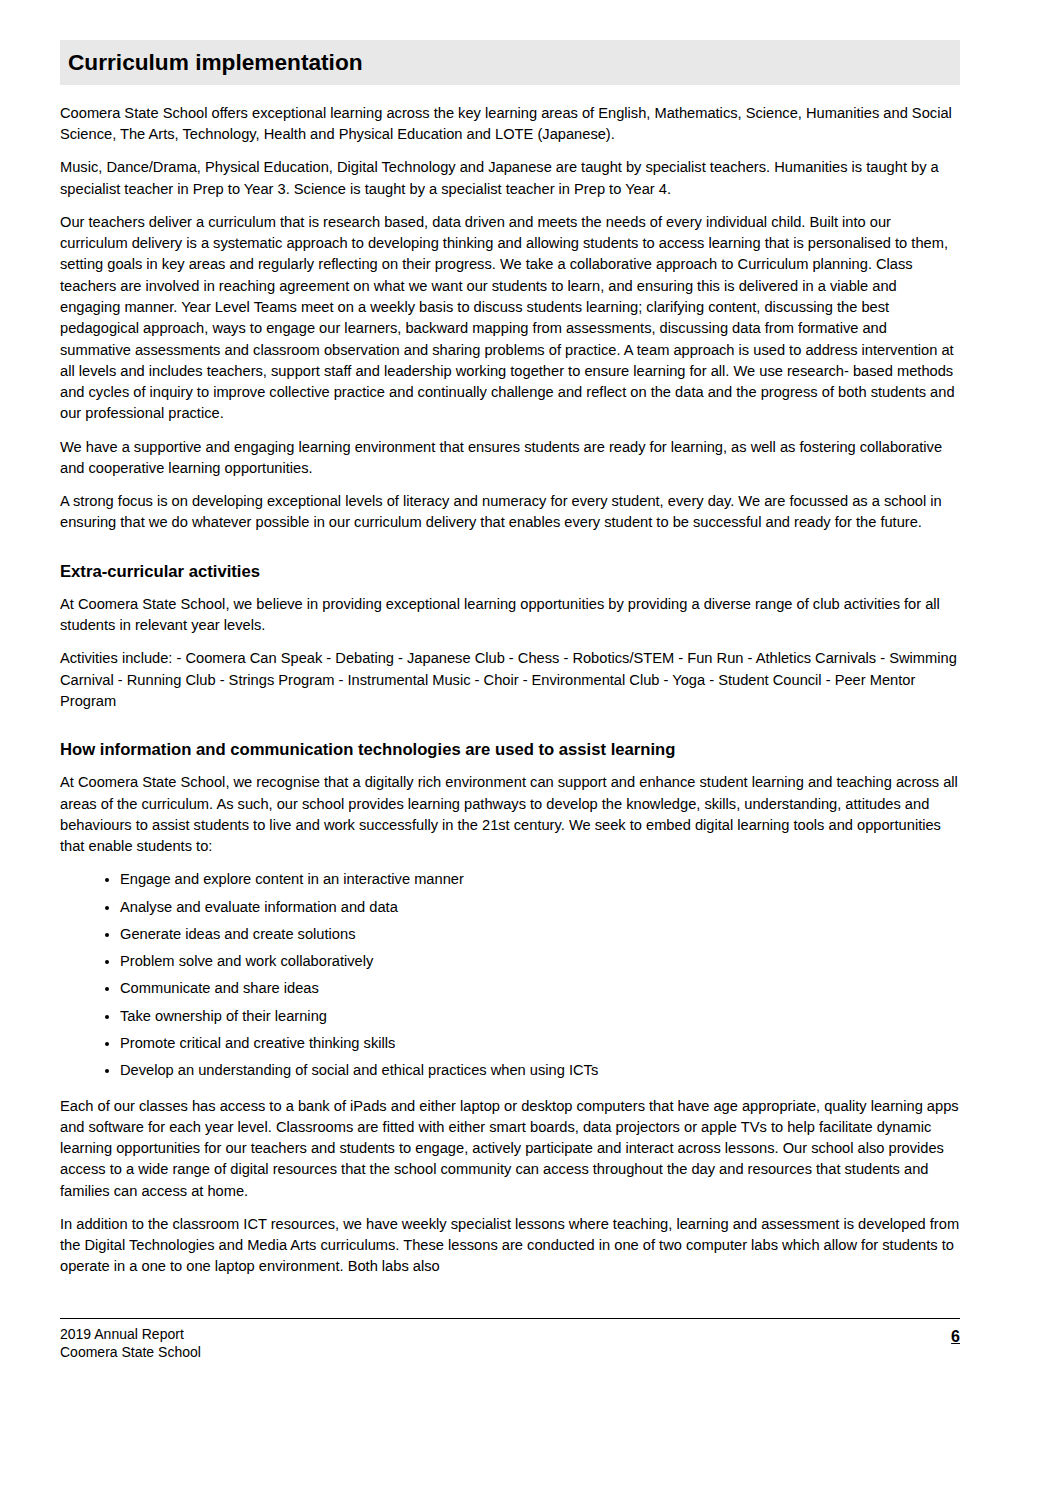Curriculum implementation
Coomera State School offers exceptional learning across the key learning areas of English, Mathematics, Science, Humanities and Social Science, The Arts, Technology, Health and Physical Education and LOTE (Japanese).
Music, Dance/Drama, Physical Education, Digital Technology and Japanese are taught by specialist teachers. Humanities is taught by a specialist teacher in Prep to Year 3. Science is taught by a specialist teacher in Prep to Year 4.
Our teachers deliver a curriculum that is research based, data driven and meets the needs of every individual child. Built into our curriculum delivery is a systematic approach to developing thinking and allowing students to access learning that is personalised to them, setting goals in key areas and regularly reflecting on their progress. We take a collaborative approach to Curriculum planning. Class teachers are involved in reaching agreement on what we want our students to learn, and ensuring this is delivered in a viable and engaging manner. Year Level Teams meet on a weekly basis to discuss students learning; clarifying content, discussing the best pedagogical approach, ways to engage our learners, backward mapping from assessments, discussing data from formative and summative assessments and classroom observation and sharing problems of practice. A team approach is used to address intervention at all levels and includes teachers, support staff and leadership working together to ensure learning for all. We use research- based methods and cycles of inquiry to improve collective practice and continually challenge and reflect on the data and the progress of both students and our professional practice.
We have a supportive and engaging learning environment that ensures students are ready for learning, as well as fostering collaborative and cooperative learning opportunities.
A strong focus is on developing exceptional levels of literacy and numeracy for every student, every day. We are focussed as a school in ensuring that we do whatever possible in our curriculum delivery that enables every student to be successful and ready for the future.
Extra-curricular activities
At Coomera State School, we believe in providing exceptional learning opportunities by providing a diverse range of club activities for all students in relevant year levels.
Activities include: - Coomera Can Speak - Debating - Japanese Club - Chess - Robotics/STEM - Fun Run - Athletics Carnivals - Swimming Carnival - Running Club - Strings Program - Instrumental Music - Choir - Environmental Club - Yoga - Student Council - Peer Mentor Program
How information and communication technologies are used to assist learning
At Coomera State School, we recognise that a digitally rich environment can support and enhance student learning and teaching across all areas of the curriculum. As such, our school provides learning pathways to develop the knowledge, skills, understanding, attitudes and behaviours to assist students to live and work successfully in the 21st century. We seek to embed digital learning tools and opportunities that enable students to:
Engage and explore content in an interactive manner
Analyse and evaluate information and data
Generate ideas and create solutions
Problem solve and work collaboratively
Communicate and share ideas
Take ownership of their learning
Promote critical and creative thinking skills
Develop an understanding of social and ethical practices when using ICTs
Each of our classes has access to a bank of iPads and either laptop or desktop computers that have age appropriate, quality learning apps and software for each year level. Classrooms are fitted with either smart boards, data projectors or apple TVs to help facilitate dynamic learning opportunities for our teachers and students to engage, actively participate and interact across lessons. Our school also provides access to a wide range of digital resources that the school community can access throughout the day and resources that students and families can access at home.
In addition to the classroom ICT resources, we have weekly specialist lessons where teaching, learning and assessment is developed from the Digital Technologies and Media Arts curriculums. These lessons are conducted in one of two computer labs which allow for students to operate in a one to one laptop environment. Both labs also
2019 Annual Report
Coomera State School
6